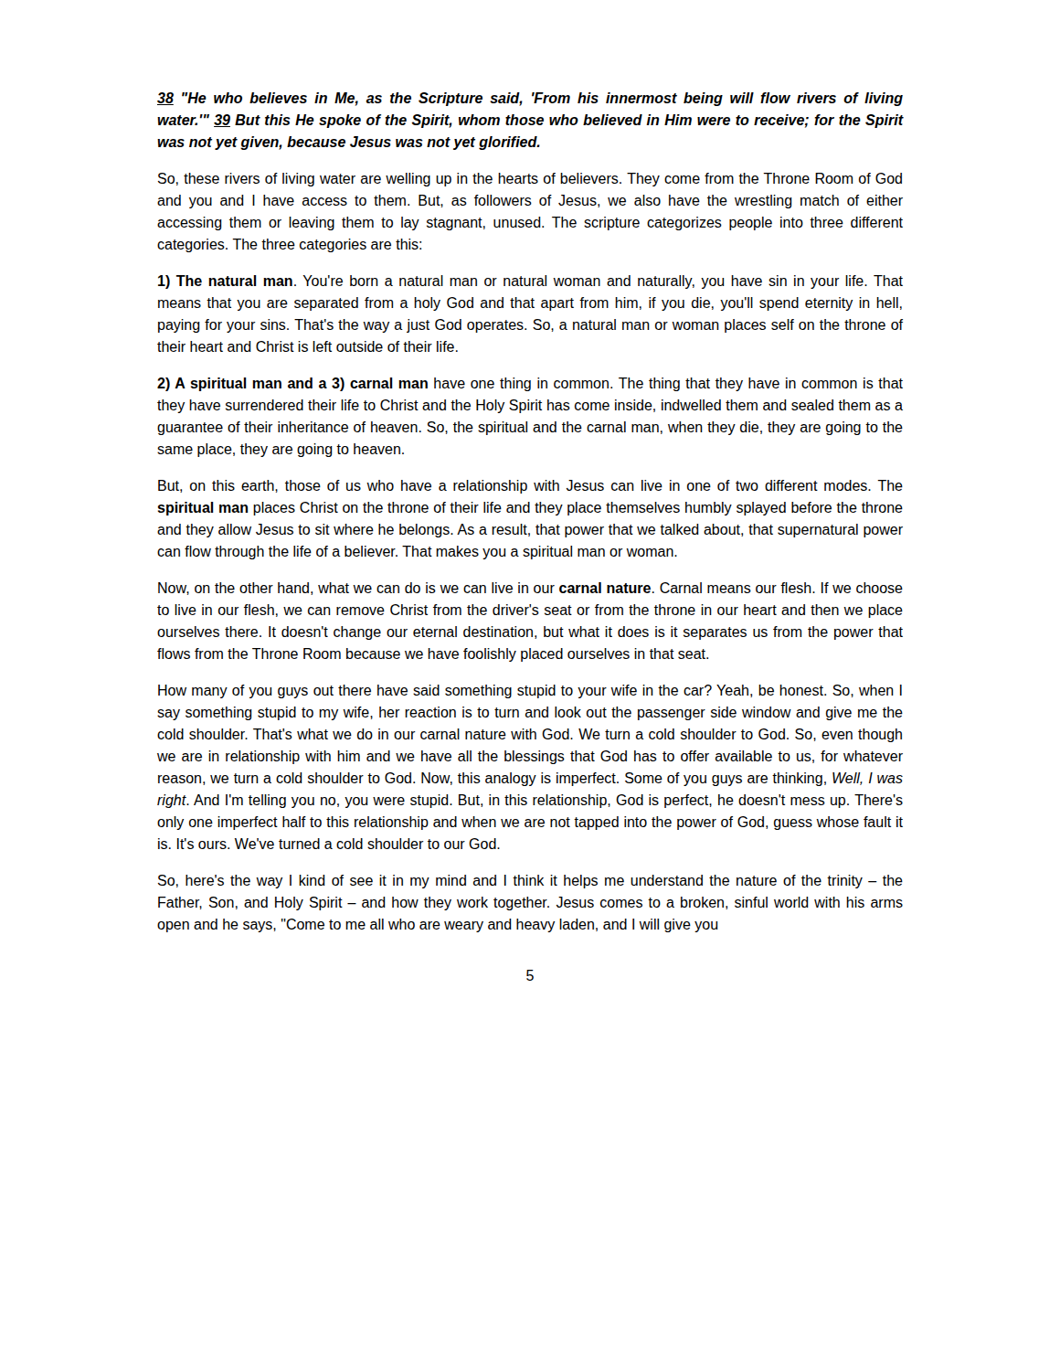38 "He who believes in Me, as the Scripture said, 'From his innermost being will flow rivers of living water.'" 39 But this He spoke of the Spirit, whom those who believed in Him were to receive; for the Spirit was not yet given, because Jesus was not yet glorified.
So, these rivers of living water are welling up in the hearts of believers. They come from the Throne Room of God and you and I have access to them. But, as followers of Jesus, we also have the wrestling match of either accessing them or leaving them to lay stagnant, unused. The scripture categorizes people into three different categories. The three categories are this:
1) The natural man. You're born a natural man or natural woman and naturally, you have sin in your life. That means that you are separated from a holy God and that apart from him, if you die, you'll spend eternity in hell, paying for your sins. That's the way a just God operates. So, a natural man or woman places self on the throne of their heart and Christ is left outside of their life.
2) A spiritual man and a 3) carnal man have one thing in common. The thing that they have in common is that they have surrendered their life to Christ and the Holy Spirit has come inside, indwelled them and sealed them as a guarantee of their inheritance of heaven. So, the spiritual and the carnal man, when they die, they are going to the same place, they are going to heaven.
But, on this earth, those of us who have a relationship with Jesus can live in one of two different modes. The spiritual man places Christ on the throne of their life and they place themselves humbly splayed before the throne and they allow Jesus to sit where he belongs. As a result, that power that we talked about, that supernatural power can flow through the life of a believer. That makes you a spiritual man or woman.
Now, on the other hand, what we can do is we can live in our carnal nature. Carnal means our flesh. If we choose to live in our flesh, we can remove Christ from the driver's seat or from the throne in our heart and then we place ourselves there. It doesn't change our eternal destination, but what it does is it separates us from the power that flows from the Throne Room because we have foolishly placed ourselves in that seat.
How many of you guys out there have said something stupid to your wife in the car? Yeah, be honest. So, when I say something stupid to my wife, her reaction is to turn and look out the passenger side window and give me the cold shoulder. That's what we do in our carnal nature with God. We turn a cold shoulder to God. So, even though we are in relationship with him and we have all the blessings that God has to offer available to us, for whatever reason, we turn a cold shoulder to God. Now, this analogy is imperfect. Some of you guys are thinking, Well, I was right. And I'm telling you no, you were stupid. But, in this relationship, God is perfect, he doesn't mess up. There's only one imperfect half to this relationship and when we are not tapped into the power of God, guess whose fault it is. It's ours. We've turned a cold shoulder to our God.
So, here's the way I kind of see it in my mind and I think it helps me understand the nature of the trinity – the Father, Son, and Holy Spirit – and how they work together. Jesus comes to a broken, sinful world with his arms open and he says, "Come to me all who are weary and heavy laden, and I will give you
5